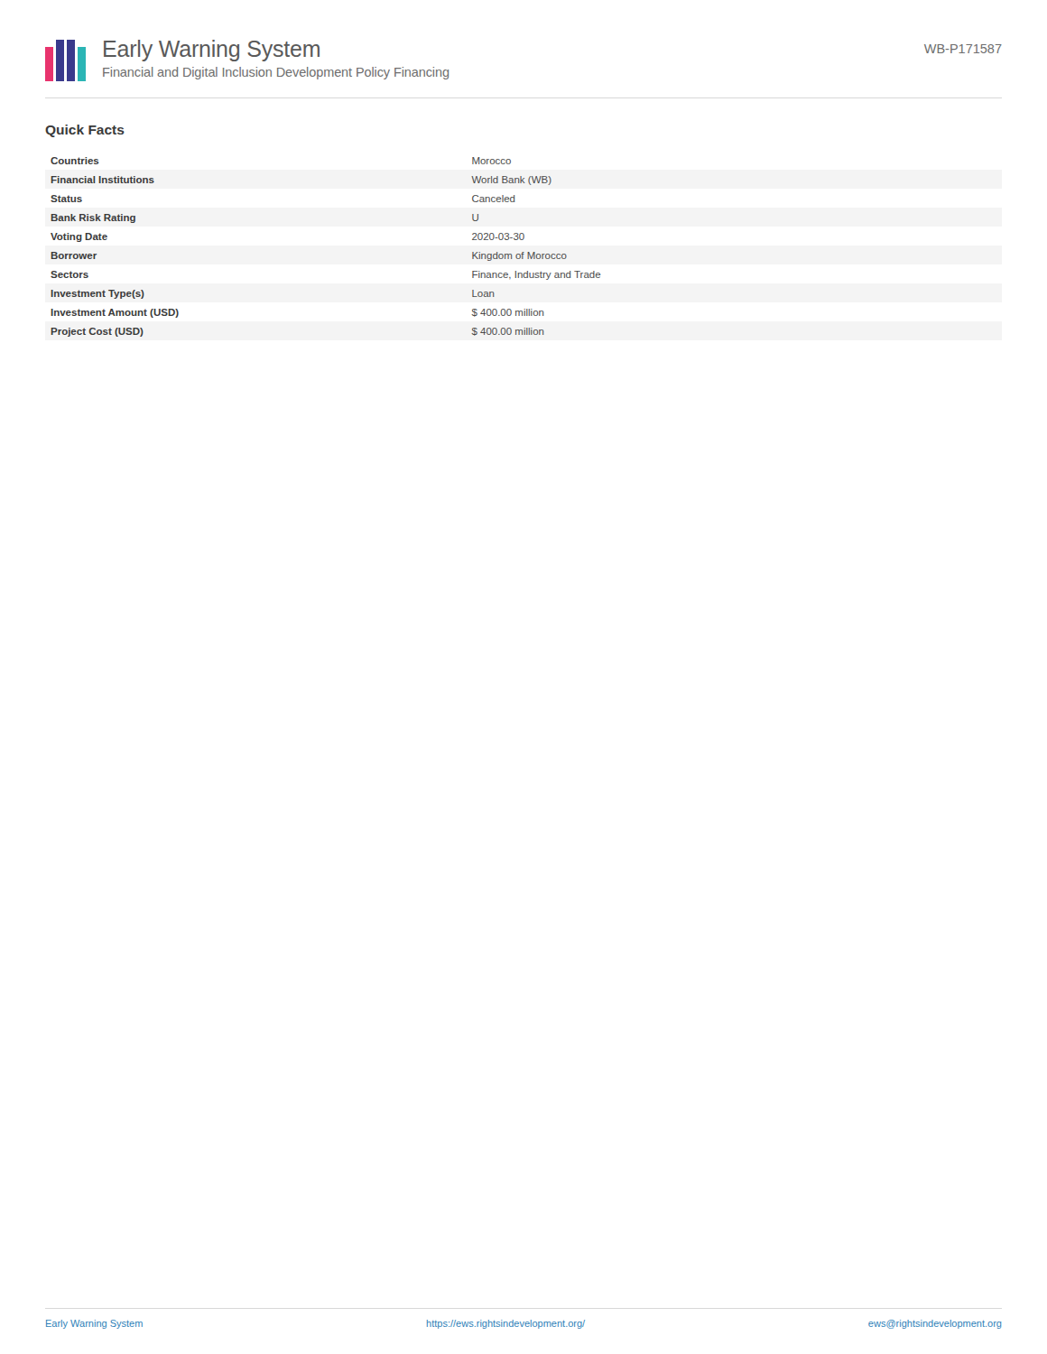Early Warning System
Financial and Digital Inclusion Development Policy Financing
WB-P171587
Quick Facts
| Countries | Morocco |
| Financial Institutions | World Bank (WB) |
| Status | Canceled |
| Bank Risk Rating | U |
| Voting Date | 2020-03-30 |
| Borrower | Kingdom of Morocco |
| Sectors | Finance, Industry and Trade |
| Investment Type(s) | Loan |
| Investment Amount (USD) | $ 400.00 million |
| Project Cost (USD) | $ 400.00 million |
Early Warning System
https://ews.rightsindevelopment.org/
ews@rightsindevelopment.org